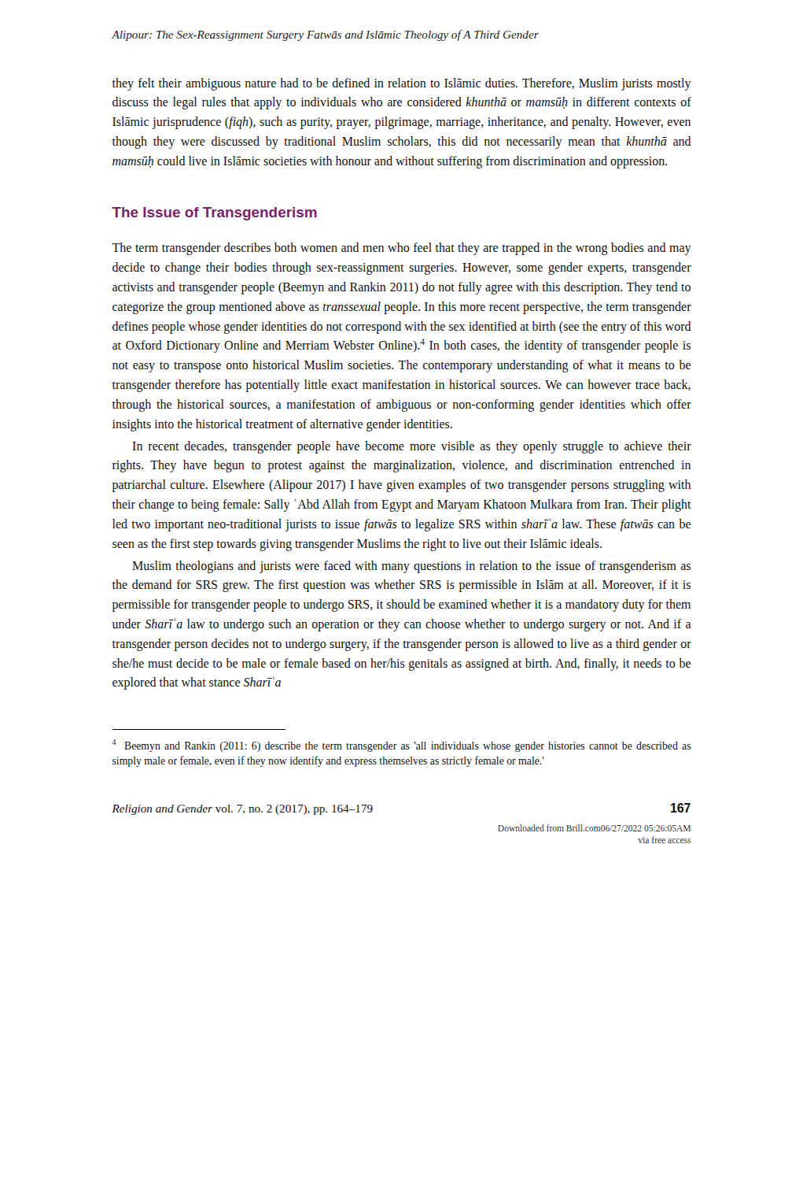Alipour: The Sex-Reassignment Surgery Fatwās and Islāmic Theology of A Third Gender
they felt their ambiguous nature had to be defined in relation to Islāmic duties. Therefore, Muslim jurists mostly discuss the legal rules that apply to individuals who are considered khunthā or mamsūḥ in different contexts of Islāmic jurisprudence (fiqh), such as purity, prayer, pilgrimage, marriage, inheritance, and penalty. However, even though they were discussed by traditional Muslim scholars, this did not necessarily mean that khunthā and mamsūḥ could live in Islāmic societies with honour and without suffering from discrimination and oppression.
The Issue of Transgenderism
The term transgender describes both women and men who feel that they are trapped in the wrong bodies and may decide to change their bodies through sex-reassignment surgeries. However, some gender experts, transgender activists and transgender people (Beemyn and Rankin 2011) do not fully agree with this description. They tend to categorize the group mentioned above as transsexual people. In this more recent perspective, the term transgender defines people whose gender identities do not correspond with the sex identified at birth (see the entry of this word at Oxford Dictionary Online and Merriam Webster Online).4 In both cases, the identity of transgender people is not easy to transpose onto historical Muslim societies. The contemporary understanding of what it means to be transgender therefore has potentially little exact manifestation in historical sources. We can however trace back, through the historical sources, a manifestation of ambiguous or non-conforming gender identities which offer insights into the historical treatment of alternative gender identities.
In recent decades, transgender people have become more visible as they openly struggle to achieve their rights. They have begun to protest against the marginalization, violence, and discrimination entrenched in patriarchal culture. Elsewhere (Alipour 2017) I have given examples of two transgender persons struggling with their change to being female: Sally ʿAbd Allah from Egypt and Maryam Khatoon Mulkara from Iran. Their plight led two important neo-traditional jurists to issue fatwās to legalize SRS within sharīʿa law. These fatwās can be seen as the first step towards giving transgender Muslims the right to live out their Islāmic ideals.
Muslim theologians and jurists were faced with many questions in relation to the issue of transgenderism as the demand for SRS grew. The first question was whether SRS is permissible in Islām at all. Moreover, if it is permissible for transgender people to undergo SRS, it should be examined whether it is a mandatory duty for them under Sharīʿa law to undergo such an operation or they can choose whether to undergo surgery or not. And if a transgender person decides not to undergo surgery, if the transgender person is allowed to live as a third gender or she/he must decide to be male or female based on her/his genitals as assigned at birth. And, finally, it needs to be explored that what stance Sharīʿa
4 Beemyn and Rankin (2011: 6) describe the term transgender as 'all individuals whose gender histories cannot be described as simply male or female, even if they now identify and express themselves as strictly female or male.'
Religion and Gender vol. 7, no. 2 (2017), pp. 164–179 167
Downloaded from Brill.com06/27/2022 05:26:05AM
via free access